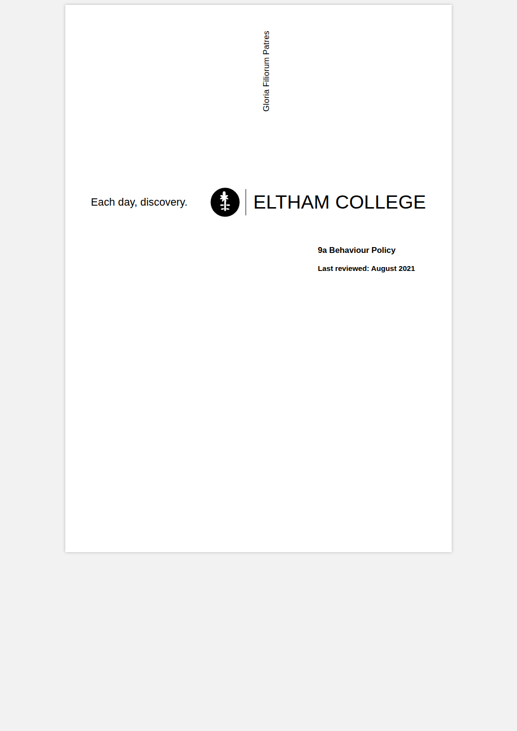Gloria Filiorum Patres
Each day, discovery.
ELTHAM COLLEGE
9a Behaviour Policy
Last reviewed: August 2021